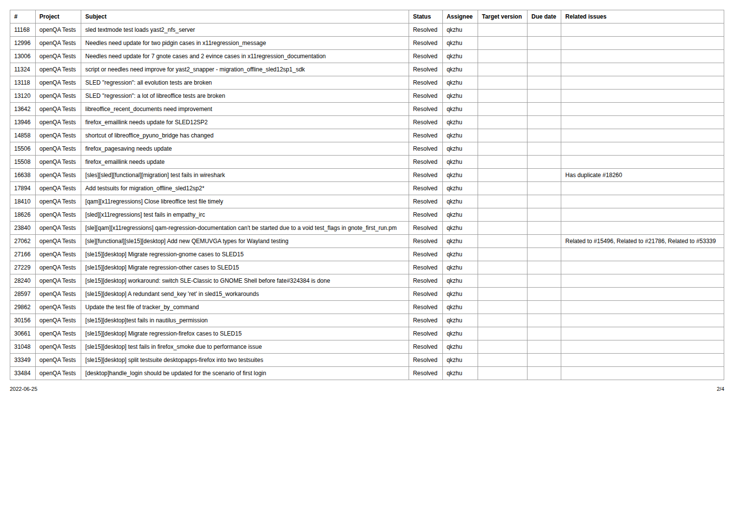| # | Project | Subject | Status | Assignee | Target version | Due date | Related issues |
| --- | --- | --- | --- | --- | --- | --- | --- |
| 11168 | openQA Tests | sled textmode test loads yast2_nfs_server | Resolved | qkzhu | | | |
| 12996 | openQA Tests | Needles need update for two pidgin cases in x11regression_message | Resolved | qkzhu | | | |
| 13006 | openQA Tests | Needles need update for 7 gnote cases and 2 evince cases in x11regression_documentation | Resolved | qkzhu | | | |
| 11324 | openQA Tests | script or needles need improve for yast2_snapper - migration_offline_sled12sp1_sdk | Resolved | qkzhu | | | |
| 13118 | openQA Tests | SLED "regression": all evolution tests are broken | Resolved | qkzhu | | | |
| 13120 | openQA Tests | SLED "regression": a lot of libreoffice tests are broken | Resolved | qkzhu | | | |
| 13642 | openQA Tests | libreoffice_recent_documents need improvement | Resolved | qkzhu | | | |
| 13946 | openQA Tests | firefox_emaillink needs update for SLED12SP2 | Resolved | qkzhu | | | |
| 14858 | openQA Tests | shortcut of libreoffice_pyuno_bridge has changed | Resolved | qkzhu | | | |
| 15506 | openQA Tests | firefox_pagesaving needs update | Resolved | qkzhu | | | |
| 15508 | openQA Tests | firefox_emaillink needs update | Resolved | qkzhu | | | |
| 16638 | openQA Tests | [sles][sled][functional][migration] test fails in wireshark | Resolved | qkzhu | | | Has duplicate #18260 |
| 17894 | openQA Tests | Add testsuits for migration_offline_sled12sp2* | Resolved | qkzhu | | | |
| 18410 | openQA Tests | [qam][x11regressions] Close libreoffice test file timely | Resolved | qkzhu | | | |
| 18626 | openQA Tests | [sled][x11regressions] test fails in empathy_irc | Resolved | qkzhu | | | |
| 23840 | openQA Tests | [sle][qam][x11regressions] qam-regression-documentation can't be started due to a void test_flags in gnote_first_run.pm | Resolved | qkzhu | | | |
| 27062 | openQA Tests | [sle][functional][sle15][desktop] Add new QEMUVGA types for Wayland testing | Resolved | qkzhu | | | Related to #15496, Related to #21786, Related to #53339 |
| 27166 | openQA Tests | [sle15][desktop] Migrate regression-gnome cases to SLED15 | Resolved | qkzhu | | | |
| 27229 | openQA Tests | [sle15][desktop] Migrate regression-other cases to SLED15 | Resolved | qkzhu | | | |
| 28240 | openQA Tests | [sle15][desktop] workaround: switch SLE-Classic to GNOME Shell before fate#324384 is done | Resolved | qkzhu | | | |
| 28597 | openQA Tests | [sle15][desktop] A redundant send_key 'ret' in sled15_workarounds | Resolved | qkzhu | | | |
| 29862 | openQA Tests | Update the test file of tracker_by_command | Resolved | qkzhu | | | |
| 30156 | openQA Tests | [sle15][desktop]test fails in nautilus_permission | Resolved | qkzhu | | | |
| 30661 | openQA Tests | [sle15][desktop] Migrate regression-firefox cases to SLED15 | Resolved | qkzhu | | | |
| 31048 | openQA Tests | [sle15][desktop] test fails in firefox_smoke due to performance issue | Resolved | qkzhu | | | |
| 33349 | openQA Tests | [sle15][desktop] split testsuite desktopapps-firefox into two testsuites | Resolved | qkzhu | | | |
| 33484 | openQA Tests | [desktop]handle_login should be updated for the scenario of first login | Resolved | qkzhu | | | |
2022-06-25 2/4